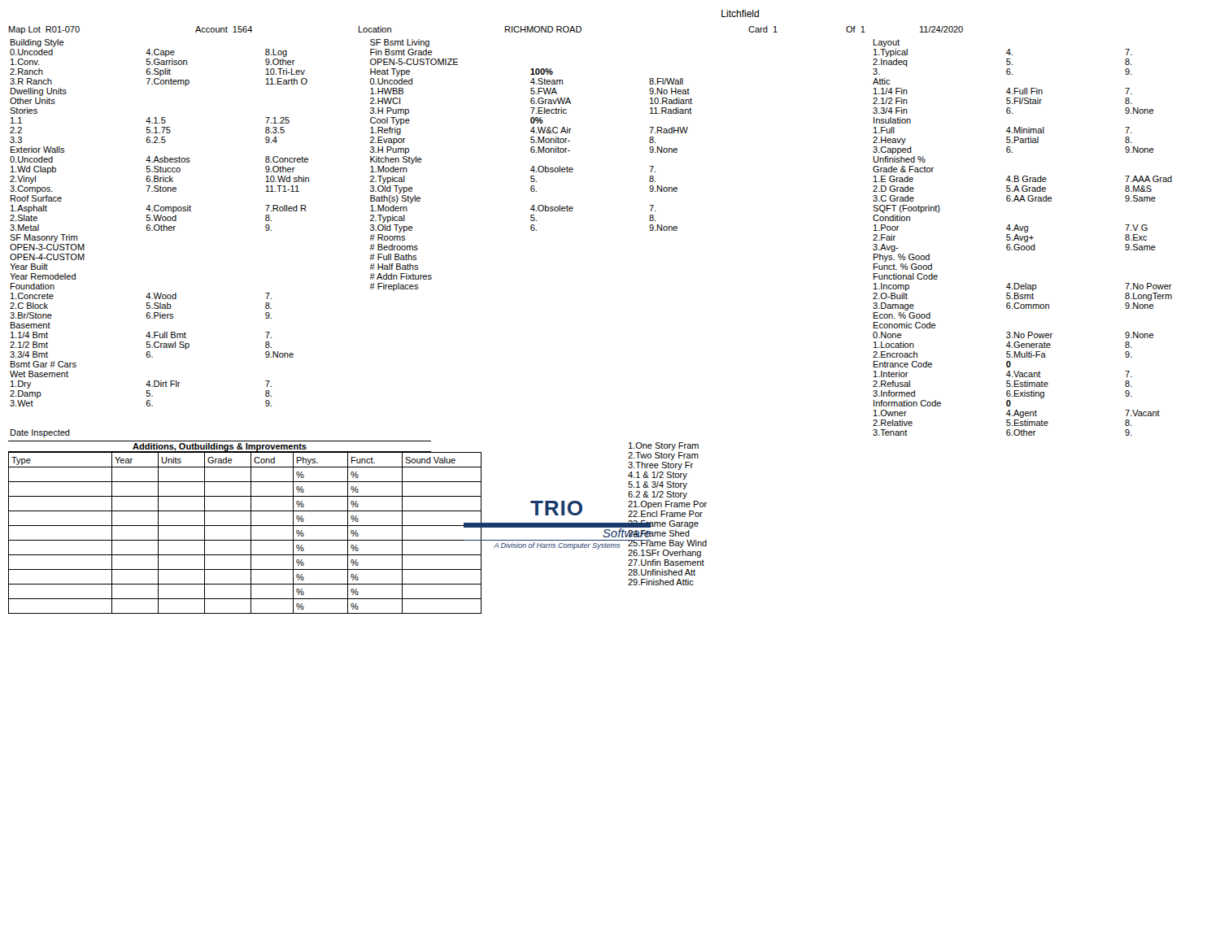Litchfield
Map Lot R01-070
Account 1564
Location
RICHMOND ROAD
Card 1
Of 1
11/24/2020
| Building Style | | | SF Bsmt Living | | | | Layout | | |
| 0.Uncoded | 4.Cape | 8.Log | Fin Bsmt Grade | | | | 1.Typical | 4. | 7. |
| 1.Conv. | 5.Garrison | 9.Other | OPEN-5-CUSTOMIZE | | | | 2.Inadeq | 5. | 8. |
| 2.Ranch | 6.Split | 10.Tri-Lev | Heat Type | 100% | | | 3. | 6. | 9. |
| 3.R Ranch | 7.Contemp | 11.Earth O | 0.Uncoded | 4.Steam | 8.Fl/Wall | | Attic | | |
| Dwelling Units | | | 1.HWBB | 5.FWA | 9.No Heat | | 1.1/4 Fin | 4.Full Fin | 7. |
| Other Units | | | 2.HWCI | 6.GravWA | 10.Radiant | | 2.1/2 Fin | 5.Fl/Stair | 8. |
| Stories | | | 3.H Pump | 7.Electric | 11.Radiant | | 3.3/4 Fin | 6. | 9.None |
| 1.1 | 4.1.5 | 7.1.25 | Cool Type | 0% | | | Insulation | | |
| 2.2 | 5.1.75 | 8.3.5 | 1.Refrig | 4.W&C Air | 7.RadHW | | 1.Full | 4.Minimal | 7. |
| 3.3 | 6.2.5 | 9.4 | 2.Evapor | 5.Monitor- | 8. | | 2.Heavy | 5.Partial | 8. |
| Exterior Walls | | | 3.H Pump | 6.Monitor- | 9.None | | 3.Capped | 6. | 9.None |
| 0.Uncoded | 4.Asbestos | 8.Concrete | Kitchen Style | | | | Unfinished % | | |
| 1.Wd Clapb | 5.Stucco | 9.Other | 1.Modern | 4.Obsolete | 7. | | Grade & Factor | | |
| 2.Vinyl | 6.Brick | 10.Wd shin | 2.Typical | 5. | 8. | | 1.E Grade | 4.B Grade | 7.AAA Grad |
| 3.Compos. | 7.Stone | 11.T1-11 | 3.Old Type | 6. | 9.None | | 2.D Grade | 5.A Grade | 8.M&S |
| Roof Surface | | | Bath(s) Style | | | | 3.C Grade | 6.AA Grade | 9.Same |
| 1.Asphalt | 4.Composit | 7.Rolled R | 1.Modern | 4.Obsolete | 7. | | SQFT (Footprint) | | |
| 2.Slate | 5.Wood | 8. | 2.Typical | 5. | 8. | | Condition | | |
| 3.Metal | 6.Other | 9. | 3.Old Type | 6. | 9.None | | 1.Poor | 4.Avg | 7.V G |
| SF Masonry Trim | | | # Rooms | | | | 2.Fair | 5.Avg+ | 8.Exc |
| OPEN-3-CUSTOM | | | # Bedrooms | | | | 3.Avg- | 6.Good | 9.Same |
| OPEN-4-CUSTOM | | | # Full Baths | | | | Phys. % Good | | |
| Year Built | | | # Half Baths | | | | Funct. % Good | | |
| Year Remodeled | | | # Addn Fixtures | | | | Functional Code | | |
| Foundation | | | # Fireplaces | | | | 1.Incomp | 4.Delap | 7.No Power |
| 1.Concrete | 4.Wood | 7. | | | | | 2.O-Built | 5.Bsmt | 8.LongTerm |
| 2.C Block | 5.Slab | 8. | | | | | 3.Damage | 6.Common | 9.None |
| 3.Br/Stone | 6.Piers | 9. | | | | | Econ. % Good | | |
| Basement | | | | | | | Economic Code | | |
| 1.1/4 Bmt | 4.Full Bmt | 7. | | | | | 0.None | 3.No Power | 9.None |
| 2.1/2 Bmt | 5.Crawl Sp | 8. | | | | | 1.Location | 4.Generate | 8. |
| 3.3/4 Bmt | 6. | 9.None | | | | | 2.Encroach | 5.Multi-Fa | 9. |
| Bsmt Gar # Cars | | | | | | | Entrance Code | 0 | |
| Wet Basement | | | | | | | 1.Interior | 4.Vacant | 7. |
| 1.Dry | 4.Dirt Flr | 7. | | | | | 2.Refusal | 5.Estimate | 8. |
| 2.Damp | 5. | 8. | | | | | 3.Informed | 6.Existing | 9. |
| 3.Wet | 6. | 9. | | | | | Information Code | 0 | |
| | | | | | | | 1.Owner | 4.Agent | 7.Vacant |
| | | | | | | | 2.Relative | 5.Estimate | 8. |
| Date Inspected | | | | | 3.Tenant | 6.Other | 9. |
Additions, Outbuildings & Improvements
| Type | Year | Units | Grade | Cond | Phys. | Funct. | Sound Value |
| --- | --- | --- | --- | --- | --- | --- | --- |
| | | | | | % | % | |
| | | | | | % | % | |
| | | | | | % | % | |
| | | | | | % | % | |
| | | | | | % | % | |
| | | | | | % | % | |
| | | | | | % | % | |
| | | | | | % | % | |
| | | | | | % | % | |
| | | | | | % | % | |
| 1.One Story Fram |
| 2.Two Story Fram |
| 3.Three Story Fr |
| 4.1 & 1/2 Story |
| 5.1 & 3/4 Story |
| 6.2 & 1/2 Story |
| 21.Open Frame Por |
| 22.Encl Frame Por |
| 23.Frame Garage |
| 24.Frame Shed |
| 25.Frame Bay Wind |
| 26.1SFr Overhang |
| 27.Unfin Basement |
| 28.Unfinished Att |
| 29.Finished Attic |
TRIO
Software
A Division of Harris Computer Systems